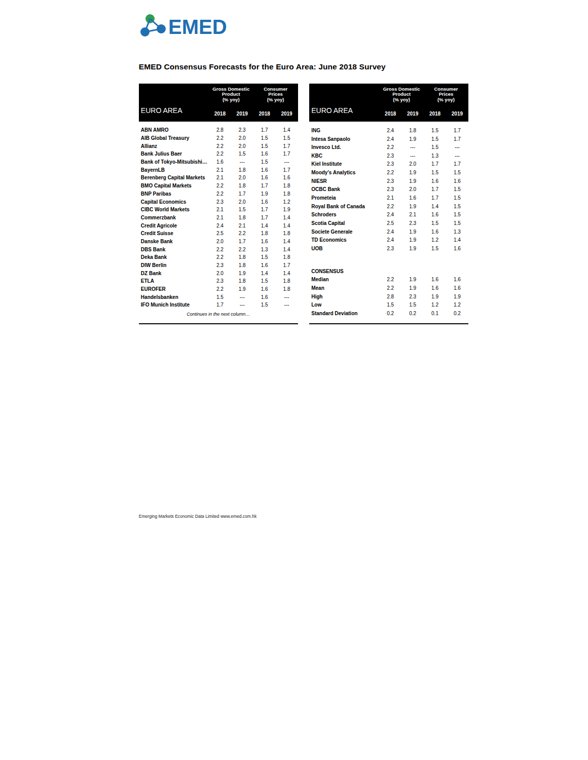EMED
EMED Consensus Forecasts for the Euro Area: June 2018 Survey
| EURO AREA | Gross Domestic Product (% yoy) | Consumer Prices (% yoy) |
| --- | --- | --- |
| 2018 | 2019 | 2018 | 2019 |
| ABN AMRO | 2.8 | 2.3 | 1.7 | 1.4 |
| AIB Global Treasury | 2.2 | 2.0 | 1.5 | 1.5 |
| Allianz | 2.2 | 2.0 | 1.5 | 1.7 |
| Bank Julius Baer | 2.2 | 1.5 | 1.6 | 1.7 |
| Bank of Tokyo-Mitsubishi UFJ | 1.6 | --- | 1.5 | --- |
| BayernLB | 2.1 | 1.8 | 1.6 | 1.7 |
| Berenberg Capital Markets | 2.1 | 2.0 | 1.6 | 1.6 |
| BMO Capital Markets | 2.2 | 1.8 | 1.7 | 1.8 |
| BNP Paribas | 2.2 | 1.7 | 1.9 | 1.8 |
| Capital Economics | 2.3 | 2.0 | 1.6 | 1.2 |
| CIBC World Markets | 2.1 | 1.5 | 1.7 | 1.9 |
| Commerzbank | 2.1 | 1.8 | 1.7 | 1.4 |
| Credit Agricole | 2.4 | 2.1 | 1.4 | 1.4 |
| Credit Suisse | 2.5 | 2.2 | 1.8 | 1.8 |
| Danske Bank | 2.0 | 1.7 | 1.6 | 1.4 |
| DBS Bank | 2.2 | 2.2 | 1.3 | 1.4 |
| Deka Bank | 2.2 | 1.8 | 1.5 | 1.8 |
| DIW Berlin | 2.3 | 1.8 | 1.6 | 1.7 |
| DZ Bank | 2.0 | 1.9 | 1.4 | 1.4 |
| ETLA | 2.3 | 1.8 | 1.5 | 1.8 |
| EUROFER | 2.2 | 1.9 | 1.6 | 1.8 |
| Handelsbanken | 1.5 | --- | 1.6 | --- |
| IFO Munich Institute | 1.7 | --- | 1.5 | --- |
| Continues in the next column… |
| EURO AREA | Gross Domestic Product (% yoy) | Consumer Prices (% yoy) |
| --- | --- | --- |
| 2018 | 2019 | 2018 | 2019 |
| ING | 2.4 | 1.8 | 1.5 | 1.7 |
| Intesa Sanpaolo | 2.4 | 1.9 | 1.5 | 1.7 |
| Invesco Ltd. | 2.2 | --- | 1.5 | --- |
| KBC | 2.3 | --- | 1.3 | --- |
| Kiel Institute | 2.3 | 2.0 | 1.7 | 1.7 |
| Moody's Analytics | 2.2 | 1.9 | 1.5 | 1.5 |
| NIESR | 2.3 | 1.9 | 1.6 | 1.6 |
| OCBC Bank | 2.3 | 2.0 | 1.7 | 1.5 |
| Prometeia | 2.1 | 1.6 | 1.7 | 1.5 |
| Royal Bank of Canada | 2.2 | 1.9 | 1.4 | 1.5 |
| Schroders | 2.4 | 2.1 | 1.6 | 1.5 |
| Scotia Capital | 2.5 | 2.3 | 1.5 | 1.5 |
| Societe Generale | 2.4 | 1.9 | 1.6 | 1.3 |
| TD Economics | 2.4 | 1.9 | 1.2 | 1.4 |
| UOB | 2.3 | 1.9 | 1.5 | 1.6 |
| CONSENSUS | | | | |
| Median | 2.2 | 1.9 | 1.6 | 1.6 |
| Mean | 2.2 | 1.9 | 1.6 | 1.6 |
| High | 2.8 | 2.3 | 1.9 | 1.9 |
| Low | 1.5 | 1.5 | 1.2 | 1.2 |
| Standard Deviation | 0.2 | 0.2 | 0.1 | 0.2 |
Emerging Markets Economic Data Limited www.emed.com.hk